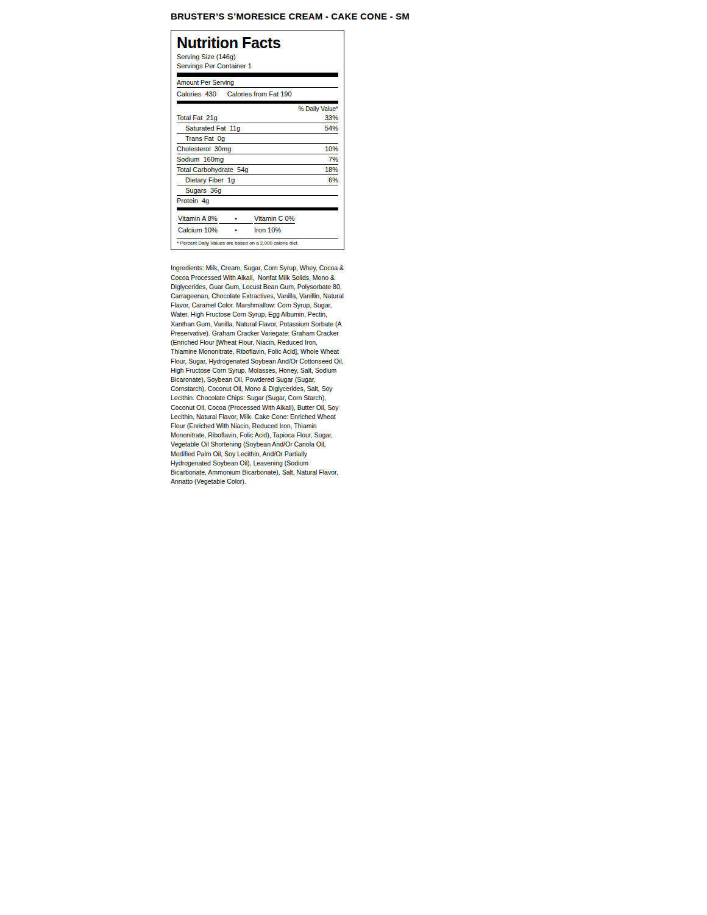BRUSTER’S S’MORESICE CREAM - CAKE CONE - SM
Nutrition Facts
Serving Size (146g)
Servings Per Container 1
Amount Per Serving
Calories 430 Calories from Fat 190
% Daily Value*
| Total Fat 21g | 33% |
| Saturated Fat 11g | 54% |
| Trans Fat 0g | |
| Cholesterol 30mg | 10% |
| Sodium 160mg | 7% |
| Total Carbohydrate 54g | 18% |
| Dietary Fiber 1g | 6% |
| Sugars 36g | |
| Protein 4g | |
| Vitamin A 8% | • | Vitamin C 0% |
| Calcium 10% | • | Iron 10% |
* Percent Daily Values are based on a 2,000 calorie diet.
Ingredients: Milk, Cream, Sugar, Corn Syrup, Whey, Cocoa & Cocoa Processed With Alkali, Nonfat Milk Solids, Mono & Diglycerides, Guar Gum, Locust Bean Gum, Polysorbate 80, Carrageenan, Chocolate Extractives, Vanilla, Vanillin, Natural Flavor, Caramel Color. Marshmallow: Corn Syrup, Sugar, Water, High Fructose Corn Syrup, Egg Albumin, Pectin, Xanthan Gum, Vanilla, Natural Flavor, Potassium Sorbate (A Preservative). Graham Cracker Variegate: Graham Cracker (Enriched Flour [Wheat Flour, Niacin, Reduced Iron, Thiamine Mononitrate, Riboflavin, Folic Acid], Whole Wheat Flour, Sugar, Hydrogenated Soybean And/Or Cottonseed Oil, High Fructose Corn Syrup, Molasses, Honey, Salt, Sodium Bicaronate), Soybean Oil, Powdered Sugar (Sugar, Cornstarch), Coconut Oil, Mono & Diglycerides, Salt, Soy Lecithin. Chocolate Chips: Sugar (Sugar, Corn Starch), Coconut Oil, Cocoa (Processed With Alkali), Butter Oil, Soy Lecithin, Natural Flavor, Milk. Cake Cone: Enriched Wheat Flour (Enriched With Niacin, Reduced Iron, Thiamin Mononitrate, Riboflavin, Folic Acid), Tapioca Flour, Sugar, Vegetable Oil Shortening (Soybean And/Or Canola Oil, Modified Palm Oil, Soy Lecithin, And/Or Partially Hydrogenated Soybean Oil), Leavening (Sodium Bicarbonate, Ammonium Bicarbonate), Salt, Natural Flavor, Annatto (Vegetable Color).